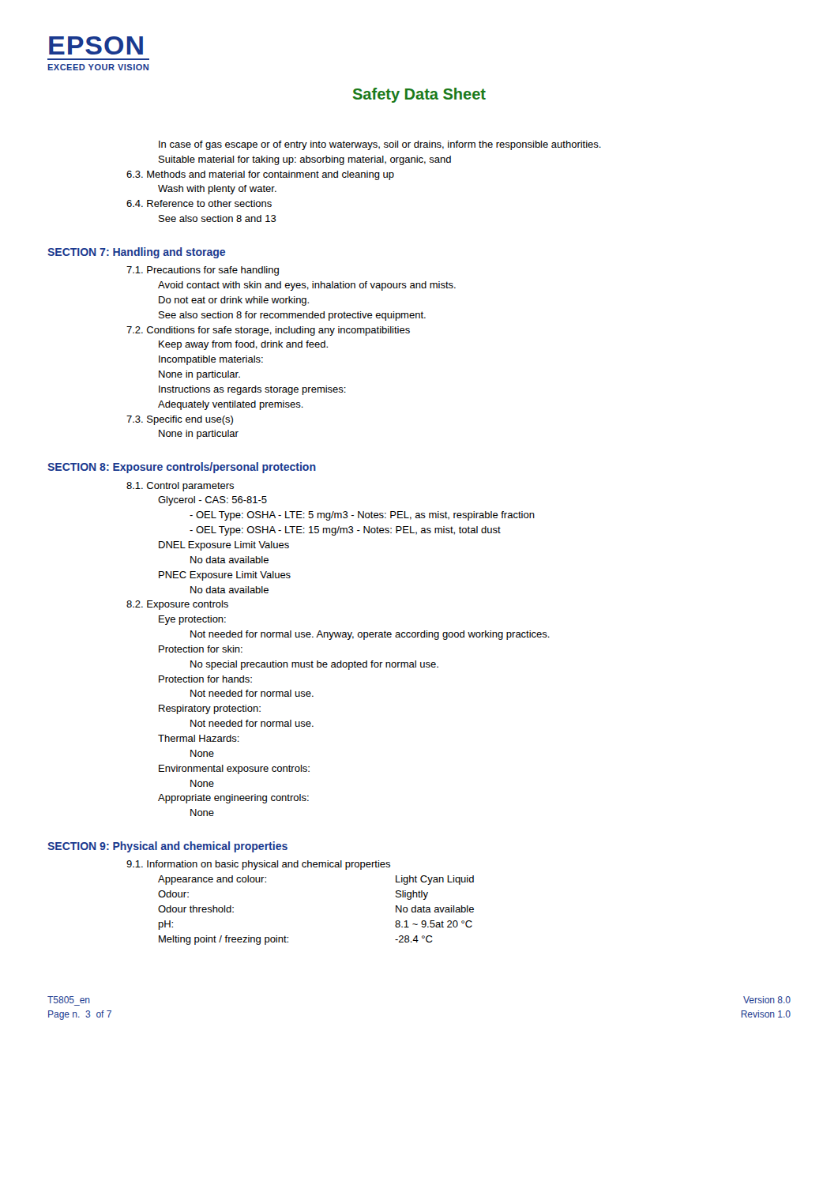EPSON
EXCEED YOUR VISION
Safety Data Sheet
In case of gas escape or of entry into waterways, soil or drains, inform the responsible authorities.
Suitable material for taking up: absorbing material, organic, sand
6.3. Methods and material for containment and cleaning up
Wash with plenty of water.
6.4. Reference to other sections
See also section 8 and 13
SECTION 7: Handling and storage
7.1. Precautions for safe handling
Avoid contact with skin and eyes, inhalation of vapours and mists.
Do not eat or drink while working.
See also section 8 for recommended protective equipment.
7.2. Conditions for safe storage, including any incompatibilities
Keep away from food, drink and feed.
Incompatible materials:
None in particular.
Instructions as regards storage premises:
Adequately ventilated premises.
7.3. Specific end use(s)
None in particular
SECTION 8: Exposure controls/personal protection
8.1. Control parameters
Glycerol - CAS: 56-81-5
- OEL Type: OSHA - LTE: 5 mg/m3 - Notes: PEL, as mist, respirable fraction
- OEL Type: OSHA - LTE: 15 mg/m3 - Notes: PEL, as mist, total dust
DNEL Exposure Limit Values
No data available
PNEC Exposure Limit Values
No data available
8.2. Exposure controls
Eye protection:
Not needed for normal use. Anyway, operate according good working practices.
Protection for skin:
No special precaution must be adopted for normal use.
Protection for hands:
Not needed for normal use.
Respiratory protection:
Not needed for normal use.
Thermal Hazards:
None
Environmental exposure controls:
None
Appropriate engineering controls:
None
SECTION 9: Physical and chemical properties
9.1. Information on basic physical and chemical properties
| Appearance and colour: | Light Cyan Liquid |
| Odour: | Slightly |
| Odour threshold: | No data available |
| pH: | 8.1 ~ 9.5 at 20 °C |
| Melting point / freezing point: | -28.4 °C |
T5805_en
Page n. 3 of 7
Version 8.0
Revison 1.0